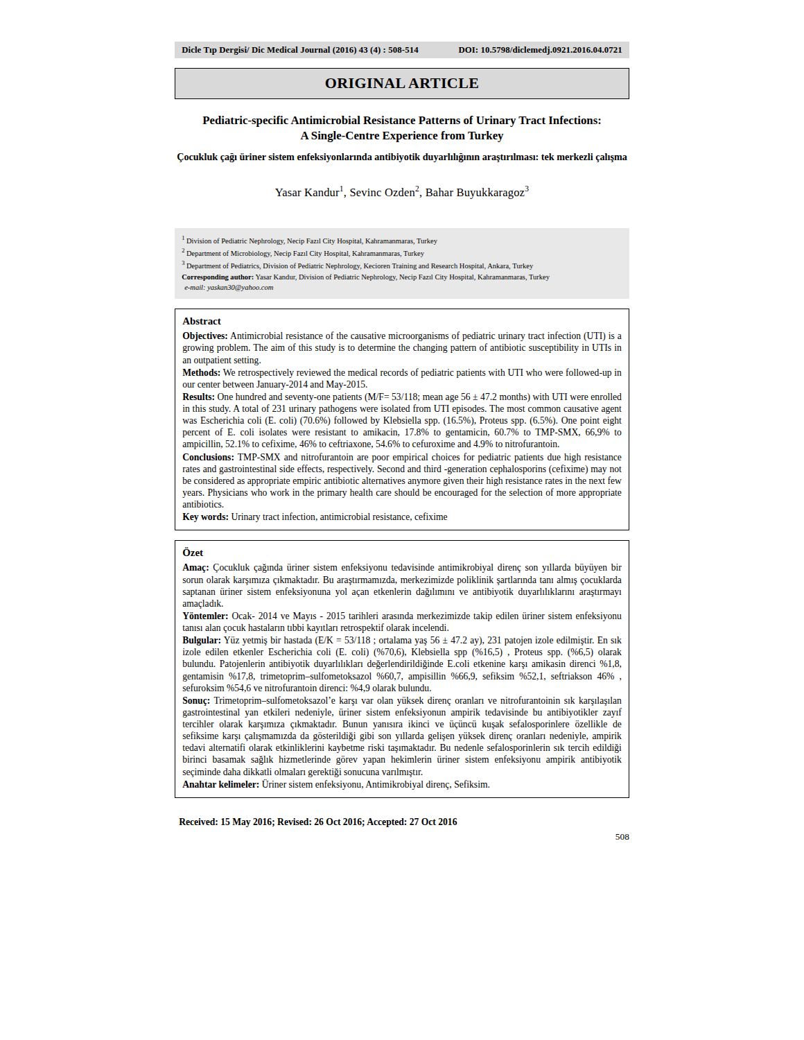Dicle Tıp Dergisi/ Dic Medical Journal (2016) 43 (4) : 508-514 DOI: 10.5798/diclemedj.0921.2016.04.0721
ORIGINAL ARTICLE
Pediatric-specific Antimicrobial Resistance Patterns of Urinary Tract Infections:
A Single-Centre Experience from Turkey
Çocukluk çağı üriner sistem enfeksiyonlarında antibiyotik duyarlılığının araştırılması: tek merkezli çalışma
Yasar Kandur1, Sevinc Ozden2, Bahar Buyukkaragoz3
1 Division of Pediatric Nephrology, Necip Fazıl City Hospital, Kahramanmaras, Turkey
2 Department of Microbiology, Necip Fazıl City Hospital, Kahramanmaras, Turkey
3 Department of Pediatrics, Division of Pediatric Nephrology, Kecioren Training and Research Hospital, Ankara, Turkey
Corresponding author: Yasar Kandur, Division of Pediatric Nephrology, Necip Fazıl City Hospital, Kahramanmaras, Turkey
e-mail: yaskan30@yahoo.com
Abstract
Objectives: Antimicrobial resistance of the causative microorganisms of pediatric urinary tract infection (UTI) is a growing problem. The aim of this study is to determine the changing pattern of antibiotic susceptibility in UTIs in an outpatient setting.
Methods: We retrospectively reviewed the medical records of pediatric patients with UTI who were followed-up in our center between January-2014 and May-2015.
Results: One hundred and seventy-one patients (M/F= 53/118; mean age 56 ± 47.2 months) with UTI were enrolled in this study. A total of 231 urinary pathogens were isolated from UTI episodes. The most common causative agent was Escherichia coli (E. coli) (70.6%) followed by Klebsiella spp. (16.5%), Proteus spp. (6.5%). One point eight percent of E. coli isolates were resistant to amikacin, 17.8% to gentamicin, 60.7% to TMP-SMX, 66,9% to ampicillin, 52.1% to cefixime, 46% to ceftriaxone, 54.6% to cefuroxime and 4.9% to nitrofurantoin.
Conclusions: TMP-SMX and nitrofurantoin are poor empirical choices for pediatric patients due high resistance rates and gastrointestinal side effects, respectively. Second and third -generation cephalosporins (cefixime) may not be considered as appropriate empiric antibiotic alternatives anymore given their high resistance rates in the next few years. Physicians who work in the primary health care should be encouraged for the selection of more appropriate antibiotics.
Key words: Urinary tract infection, antimicrobial resistance, cefixime
Özet
Amaç: Çocukluk çağında üriner sistem enfeksiyonu tedavisinde antimikrobiyal direnç son yıllarda büyüyen bir sorun olarak karşımıza çıkmaktadır. Bu araştırmamızda, merkezimizde poliklinik şartlarında tanı almış çocuklarda saptanan üriner sistem enfeksiyonuna yol açan etkenlerin dağılımını ve antibiyotik duyarlılıklarını araştırmayı amaçladık.
Yöntemler: Ocak- 2014 ve Mayıs - 2015 tarihleri arasında merkezimizde takip edilen üriner sistem enfeksiyonu tanısı alan çocuk hastaların tıbbi kayıtları retrospektif olarak incelendi.
Bulgular: Yüz yetmiş bir hastada (E/K = 53/118 ; ortalama yaş 56 ± 47.2 ay), 231 patojen izole edilmiştir. En sık izole edilen etkenler Escherichia coli (E. coli) (%70,6), Klebsiella spp (%16,5) , Proteus spp. (%6,5) olarak bulundu. Patojenlerin antibiyotik duyarlılıkları değerlendirildiğinde E.coli etkenine karşı amikasin direnci %1,8, gentamisin %17,8, trimetoprim–sulfometoksazol %60,7, ampisillin %66,9, sefiksim %52,1, seftriakson 46% , sefuroksim %54,6 ve nitrofurantoin direnci: %4,9 olarak bulundu.
Sonuç: Trimetoprim–sulfometoksazol’e karşı var olan yüksek direnç oranları ve nitrofurantoinin sık karşılaşılan gastrointestinal yan etkileri nedeniyle, üriner sistem enfeksiyonun ampirik tedavisinde bu antibiyotikler zayıf tercihler olarak karşımıza çıkmaktadır. Bunun yanısıra ikinci ve üçüncü kuşak sefalosporinlere özellikle de sefiksime karşı çalışmamızda da gösterildiği gibi son yıllarda gelişen yüksek direnç oranları nedeniyle, ampirik tedavi alternatifi olarak etkinliklerini kaybetme riski taşımaktadır. Bu nedenle sefalosporinlerin sık tercih edildiği birinci basamak sağlık hizmetlerinde görev yapan hekimlerin üriner sistem enfeksiyonu ampirik antibiyotik seçiminde daha dikkatli olmaları gerektiği sonucuna varılmıştır.
Anahtar kelimeler: Üriner sistem enfeksiyonu, Antimikrobiyal direnç, Sefiksim.
Received: 15 May 2016; Revised: 26 Oct 2016; Accepted: 27 Oct 2016
508